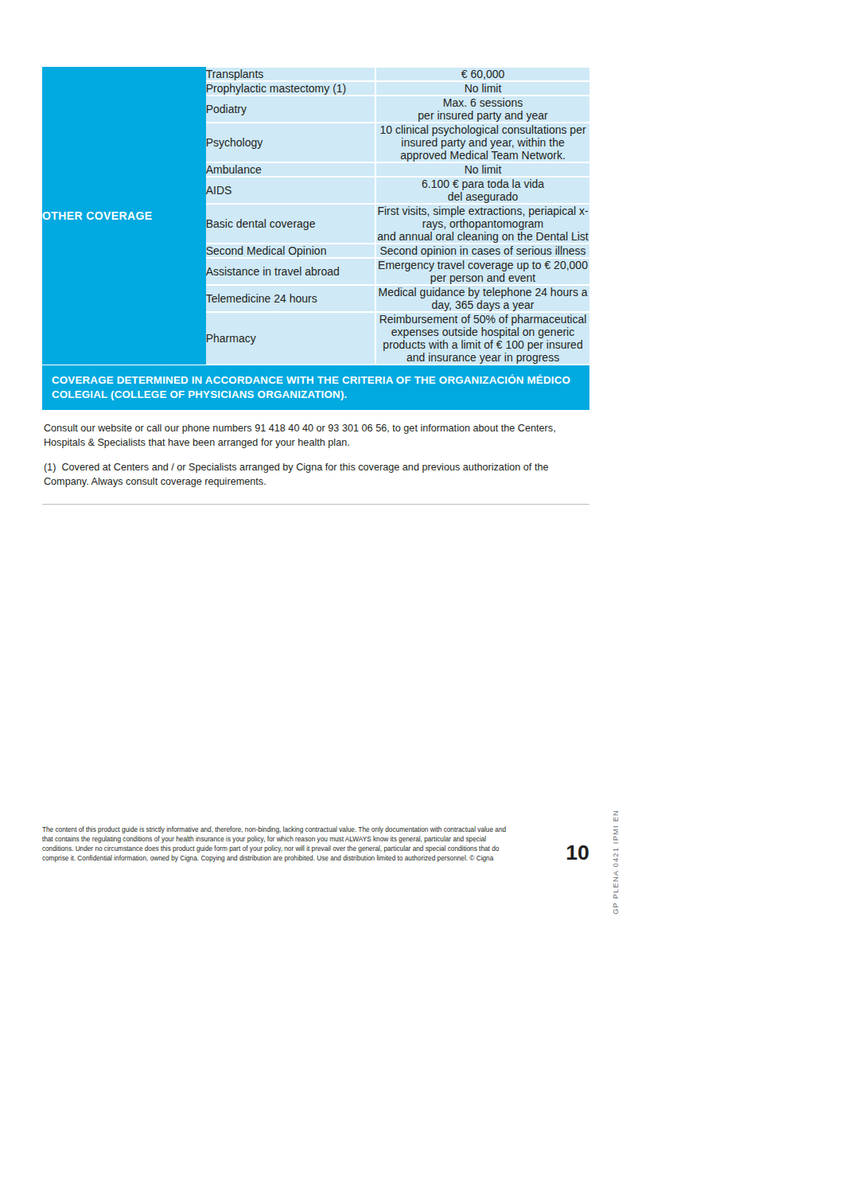| OTHER COVERAGE | Transplants | € 60,000 |
| Prophylactic mastectomy (1) | No limit |
| Podiatry | Max. 6 sessions per insured party and year |
| Psychology | 10 clinical psychological consultations per insured party and year, within the approved Medical Team Network. |
| Ambulance | No limit |
| AIDS | 6.100 € para toda la vida del asegurado |
| Basic dental coverage | First visits, simple extractions, periapical x-rays, orthopantomogram and annual oral cleaning on the Dental List |
| Second Medical Opinion | Second opinion in cases of serious illness |
| Assistance in travel abroad | Emergency travel coverage up to € 20,000 per person and event |
| Telemedicine 24 hours | Medical guidance by telephone 24 hours a day, 365 days a year |
| Pharmacy | Reimbursement of 50% of pharmaceutical expenses outside hospital on generic products with a limit of € 100 per insured and insurance year in progress |
COVERAGE DETERMINED IN ACCORDANCE WITH THE CRITERIA OF THE ORGANIZACIÓN MÉDICO COLEGIAL (COLLEGE OF PHYSICIANS ORGANIZATION).
Consult our website or call our phone numbers 91 418 40 40 or 93 301 06 56, to get information about the Centers, Hospitals & Specialists that have been arranged for your health plan.
(1) Covered at Centers and / or Specialists arranged by Cigna for this coverage and previous authorization of the Company. Always consult coverage requirements.
GP PLENA 0421 IPMI EN
The content of this product guide is strictly informative and, therefore, non-binding, lacking contractual value. The only documentation with contractual value and that contains the regulating conditions of your health insurance is your policy, for which reason you must ALWAYS know its general, particular and special conditions. Under no circumstance does this product guide form part of your policy, nor will it prevail over the general, particular and special conditions that do comprise it. Confidential information, owned by Cigna. Copying and distribution are prohibited. Use and distribution limited to authorized personnel. © Cigna
10